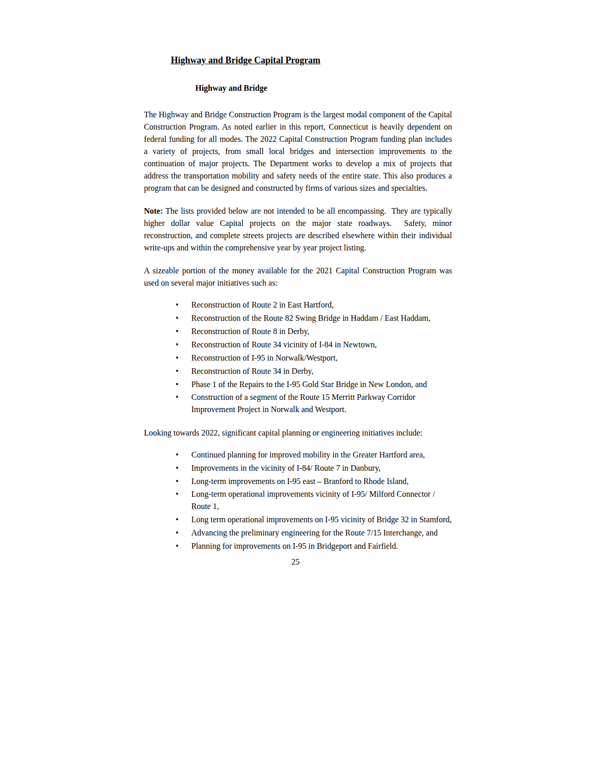Highway and Bridge Capital Program
Highway and Bridge
The Highway and Bridge Construction Program is the largest modal component of the Capital Construction Program. As noted earlier in this report, Connecticut is heavily dependent on federal funding for all modes. The 2022 Capital Construction Program funding plan includes a variety of projects, from small local bridges and intersection improvements to the continuation of major projects. The Department works to develop a mix of projects that address the transportation mobility and safety needs of the entire state. This also produces a program that can be designed and constructed by firms of various sizes and specialties.
Note: The lists provided below are not intended to be all encompassing. They are typically higher dollar value Capital projects on the major state roadways. Safety, minor reconstruction, and complete streets projects are described elsewhere within their individual write-ups and within the comprehensive year by year project listing.
A sizeable portion of the money available for the 2021 Capital Construction Program was used on several major initiatives such as:
Reconstruction of Route 2 in East Hartford,
Reconstruction of the Route 82 Swing Bridge in Haddam / East Haddam,
Reconstruction of Route 8 in Derby,
Reconstruction of Route 34 vicinity of I-84 in Newtown,
Reconstruction of I-95 in Norwalk/Westport,
Reconstruction of Route 34 in Derby,
Phase 1 of the Repairs to the I-95 Gold Star Bridge in New London, and
Construction of a segment of the Route 15 Merritt Parkway Corridor Improvement Project in Norwalk and Westport.
Looking towards 2022, significant capital planning or engineering initiatives include:
Continued planning for improved mobility in the Greater Hartford area,
Improvements in the vicinity of I-84/ Route 7 in Danbury,
Long-term improvements on I-95 east – Branford to Rhode Island,
Long-term operational improvements vicinity of I-95/ Milford Connector / Route 1,
Long term operational improvements on I-95 vicinity of Bridge 32 in Stamford,
Advancing the preliminary engineering for the Route 7/15 Interchange, and
Planning for improvements on I-95 in Bridgeport and Fairfield.
25